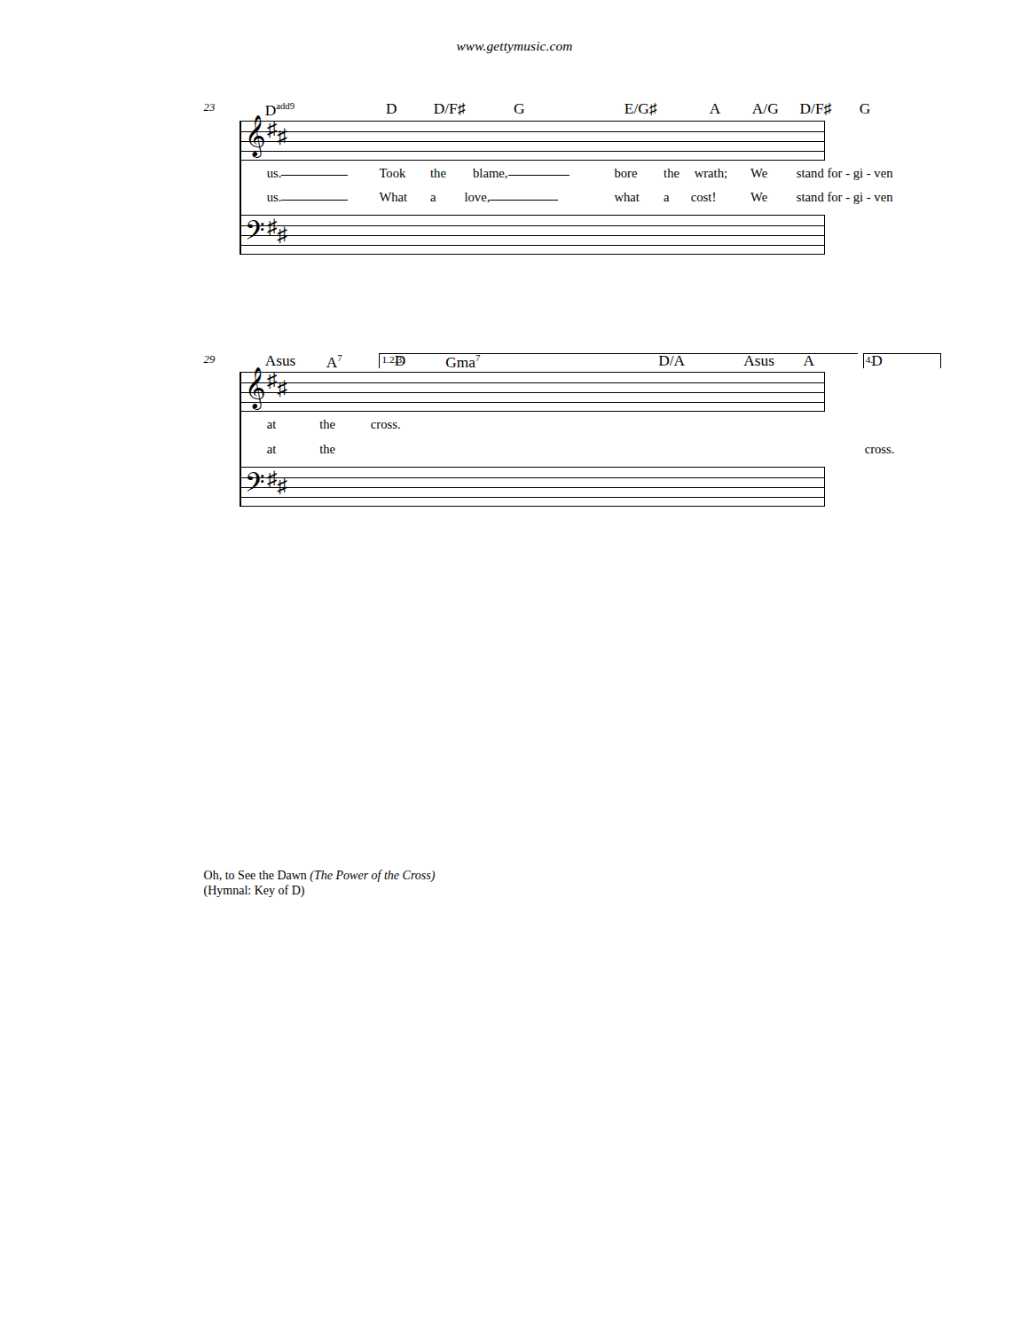www.gettymusic.com
23
Dadd9 D D/F♯ G E/G♯ A A/G D/F♯ G
𝄞 ♯ ♯
us. Took the blame, bore the wrath; We stand for - gi - ven
us. What a love, what a cost! We stand for - gi - ven
𝄢 ♯ ♯
29
Asus A7 D Gma7 D/A Asus A D
1.2.3.
4.
𝄞 ♯ ♯
at the cross.
at the cross.
𝄢 ♯ ♯
Oh, to See the Dawn (The Power of the Cross)
(Hymnal: Key of D)